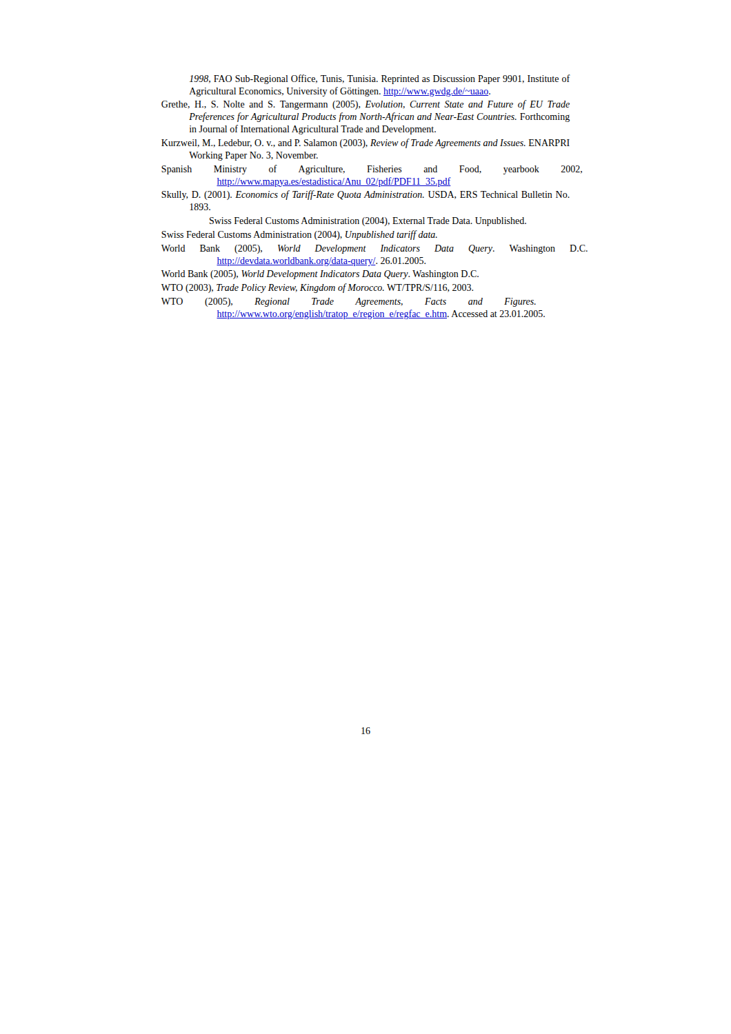1998, FAO Sub-Regional Office, Tunis, Tunisia. Reprinted as Discussion Paper 9901, Institute of Agricultural Economics, University of Göttingen. http://www.gwdg.de/~uaao.
Grethe, H., S. Nolte and S. Tangermann (2005), Evolution, Current State and Future of EU Trade Preferences for Agricultural Products from North-African and Near-East Countries. Forthcoming in Journal of International Agricultural Trade and Development.
Kurzweil, M., Ledebur, O. v., and P. Salamon (2003), Review of Trade Agreements and Issues. ENARPRI Working Paper No. 3, November.
Spanish Ministry of Agriculture, Fisheries and Food, yearbook 2002,
http://www.mapya.es/estadistica/Anu_02/pdf/PDF11_35.pdf
Skully, D. (2001). Economics of Tariff-Rate Quota Administration. USDA, ERS Technical Bulletin No. 1893.
Swiss Federal Customs Administration (2004), External Trade Data. Unpublished.
Swiss Federal Customs Administration (2004), Unpublished tariff data.
World Bank (2005), World Development Indicators Data Query. Washington D.C.
http://devdata.worldbank.org/data-query/. 26.01.2005.
World Bank (2005), World Development Indicators Data Query. Washington D.C.
WTO (2003), Trade Policy Review, Kingdom of Morocco. WT/TPR/S/116, 2003.
WTO (2005), Regional Trade Agreements, Facts and Figures.
http://www.wto.org/english/tratop_e/region_e/regfac_e.htm. Accessed at 23.01.2005.
16